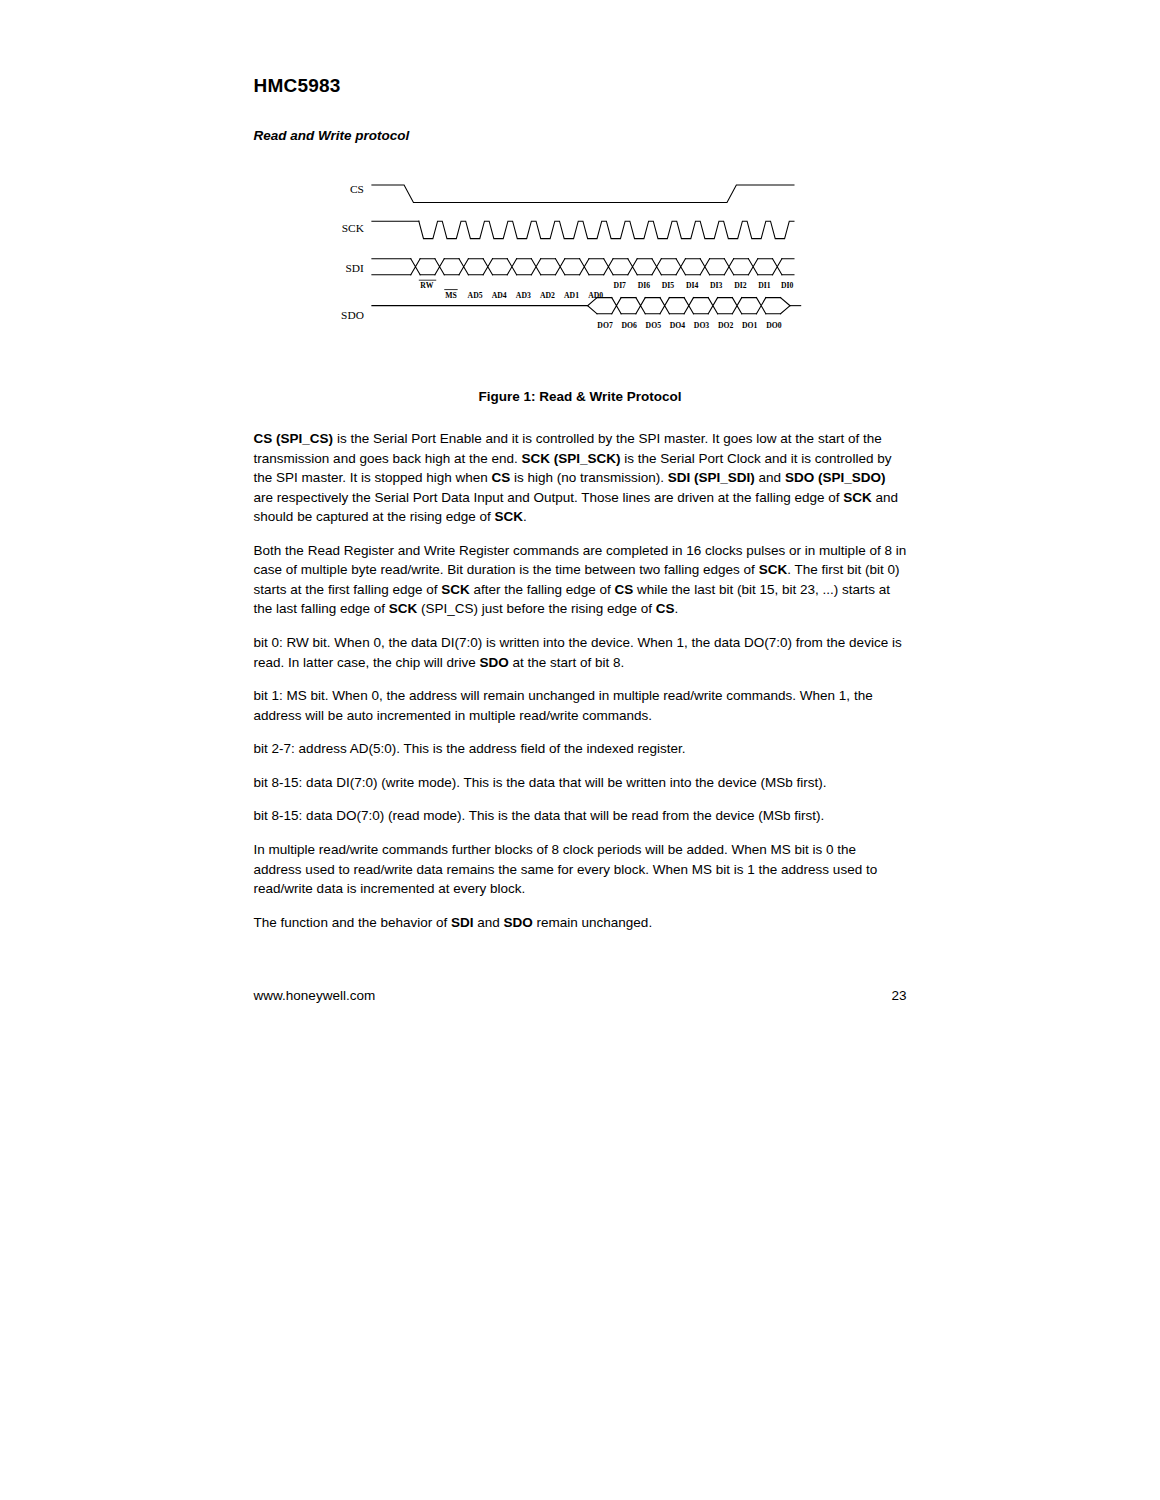HMC5983
Read and Write protocol
CS SCK SDI SDO RW MS AD5 AD4 AD3 AD2 AD1 AD0 DI7 DI6 DI5 DI4 DI3 DI2 DI1 DI0 DO7 DO6 DO5 DO4 DO3 DO2 DO1 DO0
Figure 1: Read & Write Protocol
CS (SPI_CS) is the Serial Port Enable and it is controlled by the SPI master. It goes low at the start of the transmission and goes back high at the end. SCK (SPI_SCK) is the Serial Port Clock and it is controlled by the SPI master. It is stopped high when CS is high (no transmission). SDI (SPI_SDI) and SDO (SPI_SDO) are respectively the Serial Port Data Input and Output. Those lines are driven at the falling edge of SCK and should be captured at the rising edge of SCK.
Both the Read Register and Write Register commands are completed in 16 clocks pulses or in multiple of 8 in case of multiple byte read/write. Bit duration is the time between two falling edges of SCK. The first bit (bit 0) starts at the first falling edge of SCK after the falling edge of CS while the last bit (bit 15, bit 23, ...) starts at the last falling edge of SCK (SPI_CS) just before the rising edge of CS.
bit 0: RW bit. When 0, the data DI(7:0) is written into the device. When 1, the data DO(7:0) from the device is read. In latter case, the chip will drive SDO at the start of bit 8.
bit 1: MS bit. When 0, the address will remain unchanged in multiple read/write commands. When 1, the address will be auto incremented in multiple read/write commands.
bit 2-7: address AD(5:0). This is the address field of the indexed register.
bit 8-15: data DI(7:0) (write mode). This is the data that will be written into the device (MSb first).
bit 8-15: data DO(7:0) (read mode). This is the data that will be read from the device (MSb first).
In multiple read/write commands further blocks of 8 clock periods will be added. When MS bit is 0 the address used to read/write data remains the same for every block. When MS bit is 1 the address used to read/write data is incremented at every block.
The function and the behavior of SDI and SDO remain unchanged.
www.honeywell.com
23